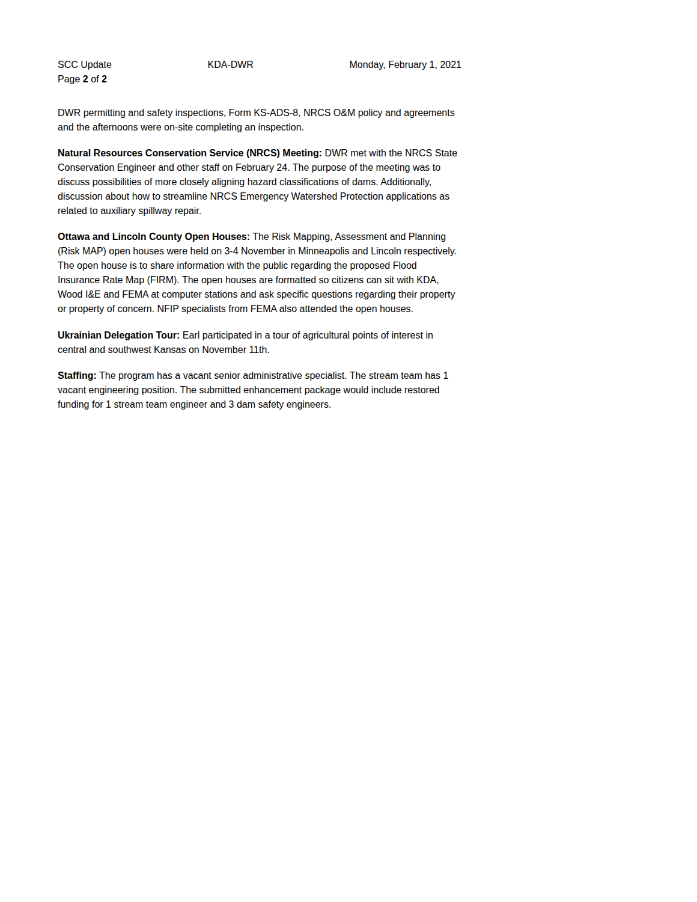SCC Update
KDA-DWR
Monday, February 1, 2021
Page 2 of 2
DWR permitting and safety inspections, Form KS-ADS-8, NRCS O&M policy and agreements and the afternoons were on-site completing an inspection.
Natural Resources Conservation Service (NRCS) Meeting: DWR met with the NRCS State Conservation Engineer and other staff on February 24. The purpose of the meeting was to discuss possibilities of more closely aligning hazard classifications of dams. Additionally, discussion about how to streamline NRCS Emergency Watershed Protection applications as related to auxiliary spillway repair.
Ottawa and Lincoln County Open Houses: The Risk Mapping, Assessment and Planning (Risk MAP) open houses were held on 3-4 November in Minneapolis and Lincoln respectively. The open house is to share information with the public regarding the proposed Flood Insurance Rate Map (FIRM). The open houses are formatted so citizens can sit with KDA, Wood I&E and FEMA at computer stations and ask specific questions regarding their property or property of concern. NFIP specialists from FEMA also attended the open houses.
Ukrainian Delegation Tour: Earl participated in a tour of agricultural points of interest in central and southwest Kansas on November 11th.
Staffing: The program has a vacant senior administrative specialist. The stream team has 1 vacant engineering position. The submitted enhancement package would include restored funding for 1 stream team engineer and 3 dam safety engineers.